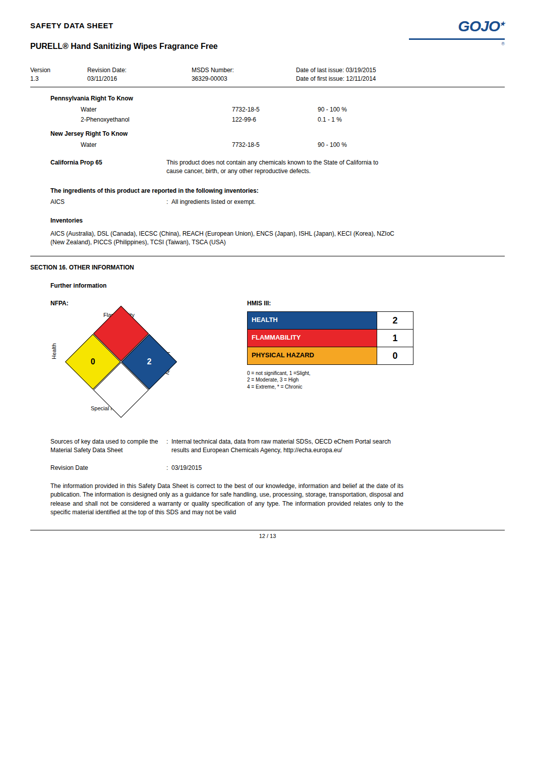GOJO★
®
SAFETY DATA SHEET
PURELL® Hand Sanitizing Wipes Fragrance Free
| Version 1.3 | Revision Date: 03/11/2016 | MSDS Number: 36329-00003 | Date of last issue: 03/19/2015 Date of first issue: 12/11/2014 |
Pennsylvania Right To Know
| Water | 7732-18-5 | 90 - 100 % |
| 2-Phenoxyethanol | 122-99-6 | 0.1 - 1 % |
New Jersey Right To Know
| Water | 7732-18-5 | 90 - 100 % |
California Prop 65
This product does not contain any chemicals known to the State of California to cause cancer, birth, or any other reproductive defects.
The ingredients of this product are reported in the following inventories:
AICS
:
All ingredients listed or exempt.
Inventories
AICS (Australia), DSL (Canada), IECSC (China), REACH (European Union), ENCS (Japan), ISHL (Japan), KECI (Korea), NZIoC (New Zealand), PICCS (Philippines), TCSI (Taiwan), TSCA (USA)
SECTION 16. OTHER INFORMATION
Further information
NFPA:
Flammability
Health
Instability
Special hazard.
2
0
HMIS III:
| HEALTH | 2 |
| FLAMMABILITY | 1 |
| PHYSICAL HAZARD | 0 |
0 = not significant, 1 =Slight,
2 = Moderate, 3 = High
4 = Extreme, * = Chronic
Sources of key data used to compile the Material Safety Data Sheet
:
Internal technical data, data from raw material SDSs, OECD eChem Portal search results and European Chemicals Agency, http://echa.europa.eu/
Revision Date
:
03/19/2015
The information provided in this Safety Data Sheet is correct to the best of our knowledge, information and belief at the date of its publication. The information is designed only as a guidance for safe handling, use, processing, storage, transportation, disposal and release and shall not be considered a warranty or quality specification of any type. The information provided relates only to the specific material identified at the top of this SDS and may not be valid
12 / 13